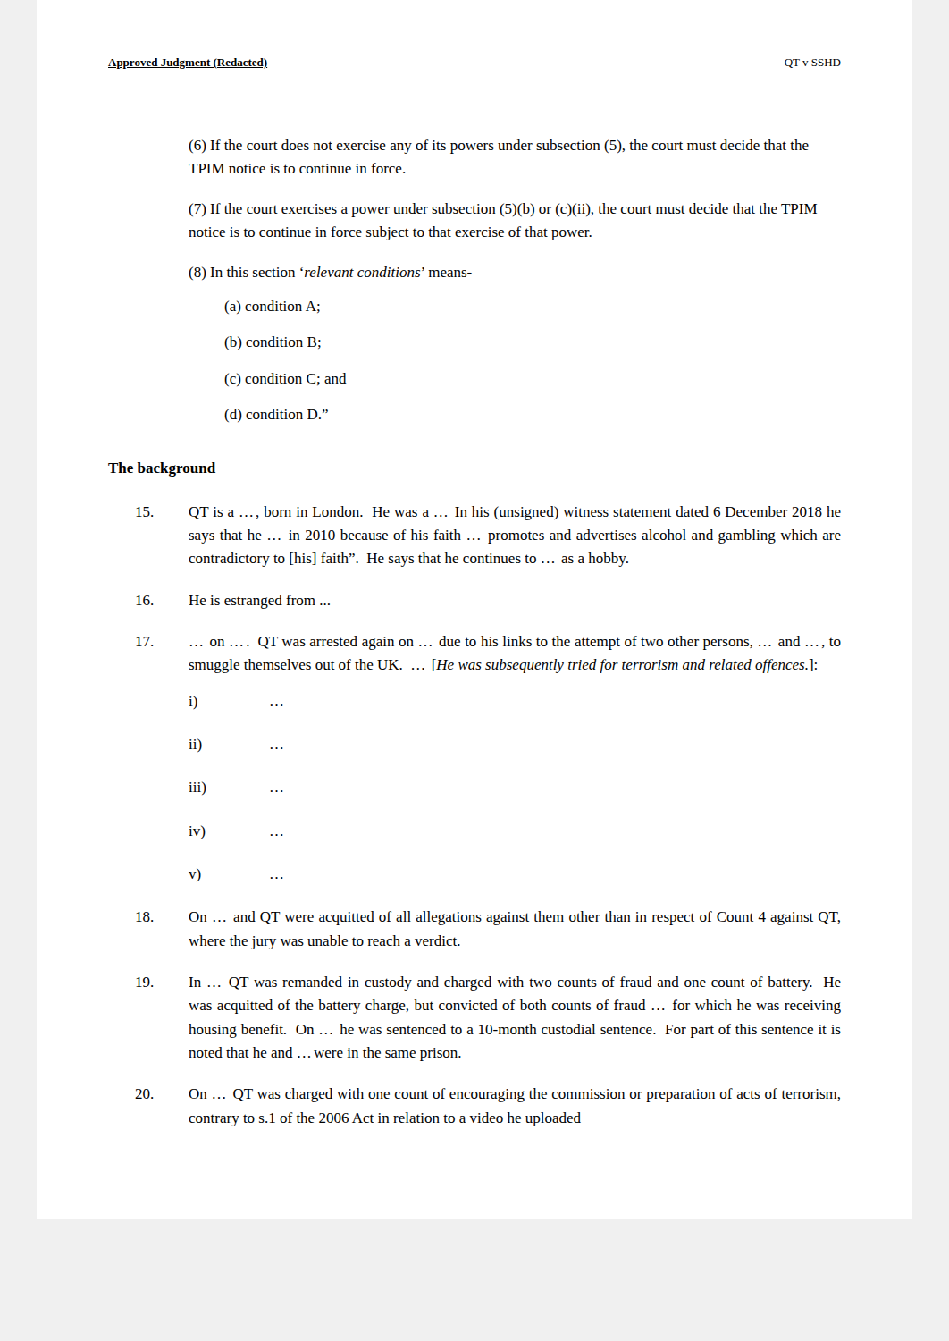Approved Judgment (Redacted) QT v SSHD
(6) If the court does not exercise any of its powers under subsection (5), the court must decide that the TPIM notice is to continue in force.
(7) If the court exercises a power under subsection (5)(b) or (c)(ii), the court must decide that the TPIM notice is to continue in force subject to that exercise of that power.
(8) In this section ‘relevant conditions’ means-
(a) condition A;
(b) condition B;
(c) condition C; and
(d) condition D.”
The background
15. QT is a …, born in London. He was a … In his (unsigned) witness statement dated 6 December 2018 he says that he … in 2010 because of his faith … promotes and advertises alcohol and gambling which are contradictory to [his] faith”. He says that he continues to … as a hobby.
16. He is estranged from ...
17. … on …. QT was arrested again on … due to his links to the attempt of two other persons, … and …, to smuggle themselves out of the UK. … [He was subsequently tried for terrorism and related offences.]:
i)…
ii)…
iii)…
iv)…
v)…
18. On … and QT were acquitted of all allegations against them other than in respect of Count 4 against QT, where the jury was unable to reach a verdict.
19. In … QT was remanded in custody and charged with two counts of fraud and one count of battery. He was acquitted of the battery charge, but convicted of both counts of fraud … for which he was receiving housing benefit. On … he was sentenced to a 10-month custodial sentence. For part of this sentence it is noted that he and …were in the same prison.
20. On … QT was charged with one count of encouraging the commission or preparation of acts of terrorism, contrary to s.1 of the 2006 Act in relation to a video he uploaded